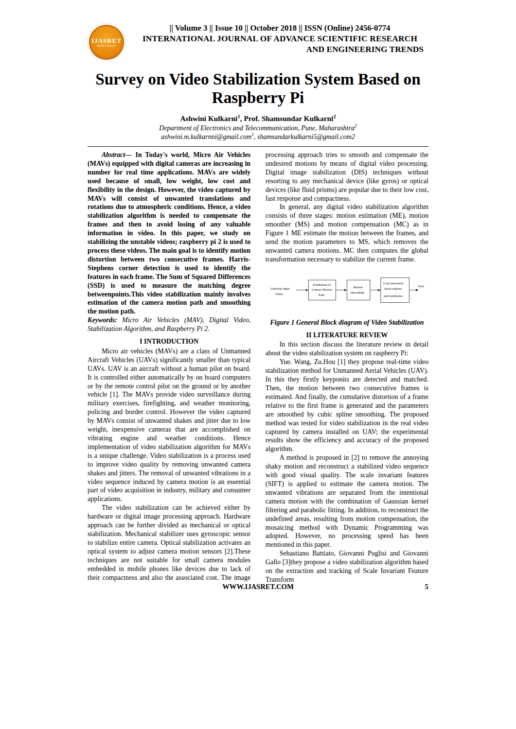IJASRET
Online Journal
|| Volume 3 || Issue 10 || October 2018 || ISSN (Online) 2456-0774
INTERNATIONAL JOURNAL OF ADVANCE SCIENTIFIC RESEARCH
AND ENGINEERING TRENDS
Survey on Video Stabilization System Based on Raspberry Pi
Ashwini Kulkarni1, Prof. Shamsundar Kulkarni2
Department of Electronics and Telecommunication, Pune, Maharashtra2
ashwini.m.kulkarnni@gmail.com1, shamsundarkulkarni5@gmail.com2
Abstract— In Today's world, Micro Air Vehicles (MAVs) equipped with digital cameras are increasing in number for real time applications. MAVs are widely used because of small, low weight, low cost and flexibility in the design. However, the video captured by MAVs will consist of unwanted translations and rotations due to atmospheric conditions. Hence, a video stabilization algorithm is needed to compensate the frames and then to avoid losing of any valuable information in video. In this paper, we study on stabilizing the unstable videos; raspberry pi 2 is used to process these videos. The main goal is to identify motion distortion between two consecutive frames. Harris-Stephens corner detection is used to identify the features in each frame. The Sum of Squared Differences (SSD) is used to measure the matching degree betweenpoints.This video stabilization mainly involves estimation of the camera motion path and smoothing the motion path.
Keywords: Micro Air Vehicles (MAV), Digital Video, Stabilization Algorithm, and Raspberry Pi 2.
I INTRODUCTION
Micro air vehicles (MAVs) are a class of Unmanned Aircraft Vehicles (UAVs) significantly smaller than typical UAVs. UAV is an aircraft without a human pilot on board. It is controlled either automatically by on board computers or by the remote control pilot on the ground or by another vehicle [1]. The MAVs provide video surveillance during military exercises, firefighting, and weather monitoring, policing and border control. However the video captured by MAVs consist of unwanted shakes and jitter due to low weight, inexpensive cameras that are accomplished on vibrating engine and weather conditions. Hence implementation of video stabilization algorithm for MAVs is a unique challenge. Video stabilization is a process used to improve video quality by removing unwanted camera shakes and jitters. The removal of unwanted vibrations in a video sequence induced by camera motion is an essential part of video acquisition in industry, military and consumer applications.
The video stabilization can be achieved either by hardware or digital image processing approach. Hardware approach can be further divided as mechanical or optical stabilization. Mechanical stabilizer uses gyroscopic sensor to stabilize entire camera. Optical stabilization activates an optical system to adjust camera motion sensors [2].These techniques are not suitable for small camera modules embedded in mobile phones like devices due to lack of their compactness and also the associated cost. The image processing approach tries to smooth and compensate the undesired motions by means of digital video processing. Digital image stabilization (DIS) techniques without resorting to any mechanical device (like gyros) or optical devices (like fluid prisms) are popular due to their low cost, fast response and compactness.
In general, any digital video stabilization algorithm consists of three stages: motion estimation (ME), motion smoother (MS) and motion compensation (MC) as in Figure 1 ME estimate the motion between the frames, and send the motion parameters to MS, which removes the unwanted camera motions. MC then computes the global transformation necessary to stabilize the current frame.
Unstable Input Video Estimation of Camera Motion Path Motion smoothing Crop unwanted black regions and synthesize Stabilized Video
Figure 1 General Block diagram of Video Stabilization
II LITERATURE REVIEW
In this section discuss the literature review in detail about the video stabilization system on raspberry Pi:
Yue. Wang, Zu.Hou [1] they propose real-time video stabilization method for Unmanned Aerial Vehicles (UAV). In this they firstly keyponits are detected and matched. Then, the motion between two consecutive frames is estimated. And finally, the cumulative distortion of a frame relative to the first frame is generated and the parameters are smoothed by cubic spline smoothing. The proposed method was tested for video stabilization in the real video captured by camera installed on UAV; the experimental results show the efficiency and accuracy of the proposed algorithm.
A method is proposed in [2] to remove the annoying shaky motion and reconstruct a stabilized video sequence with good visual quality. The scale invariant features (SIFT) is applied to estimate the camera motion. The unwanted vibrations are separated from the intentional camera motion with the combination of Gaussian kernel filtering and parabolic fitting. In addition, to reconstruct the undefined areas, resulting from motion compensation, the mosaicing method with Dynamic Programming was adopted. However, no processing speed has been mentioned in this paper.
Sebastiano Battiato, Giovanni Puglisi and Giovanni Gallo [3]they propose a video stabilization algorithm based on the extraction and tracking of Scale Invariant Feature Transform
WWW.IJASRET.COM
5